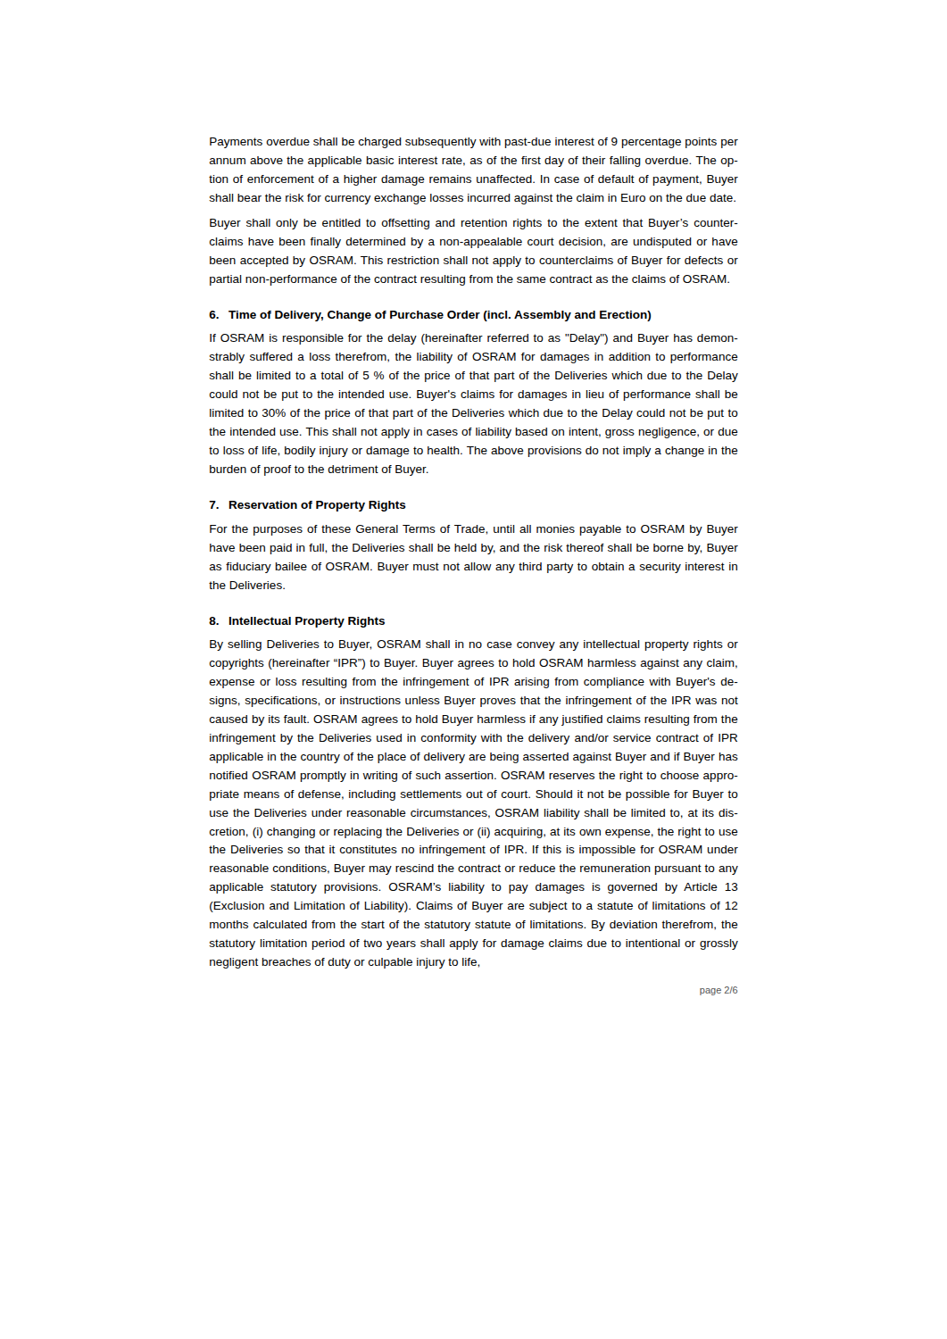Payments overdue shall be charged subsequently with past-due interest of 9 percentage points per annum above the applicable basic interest rate, as of the first day of their falling overdue. The option of enforcement of a higher damage remains unaffected. In case of default of payment, Buyer shall bear the risk for currency exchange losses incurred against the claim in Euro on the due date.
Buyer shall only be entitled to offsetting and retention rights to the extent that Buyer’s counter-claims have been finally determined by a non-appealable court decision, are undisputed or have been accepted by OSRAM. This restriction shall not apply to counterclaims of Buyer for defects or partial non-performance of the contract resulting from the same contract as the claims of OSRAM.
6. Time of Delivery, Change of Purchase Order (incl. Assembly and Erection)
If OSRAM is responsible for the delay (hereinafter referred to as "Delay") and Buyer has demonstrably suffered a loss therefrom, the liability of OSRAM for damages in addition to performance shall be limited to a total of 5 % of the price of that part of the Deliveries which due to the Delay could not be put to the intended use. Buyer's claims for damages in lieu of performance shall be limited to 30% of the price of that part of the Deliveries which due to the Delay could not be put to the intended use. This shall not apply in cases of liability based on intent, gross negligence, or due to loss of life, bodily injury or damage to health. The above provisions do not imply a change in the burden of proof to the detriment of Buyer.
7. Reservation of Property Rights
For the purposes of these General Terms of Trade, until all monies payable to OSRAM by Buyer have been paid in full, the Deliveries shall be held by, and the risk thereof shall be borne by, Buyer as fiduciary bailee of OSRAM. Buyer must not allow any third party to obtain a security interest in the Deliveries.
8. Intellectual Property Rights
By selling Deliveries to Buyer, OSRAM shall in no case convey any intellectual property rights or copyrights (hereinafter “IPR”) to Buyer. Buyer agrees to hold OSRAM harmless against any claim, expense or loss resulting from the infringement of IPR arising from compliance with Buyer's designs, specifications, or instructions unless Buyer proves that the infringement of the IPR was not caused by its fault. OSRAM agrees to hold Buyer harmless if any justified claims resulting from the infringement by the Deliveries used in conformity with the delivery and/or service contract of IPR applicable in the country of the place of delivery are being asserted against Buyer and if Buyer has notified OSRAM promptly in writing of such assertion. OSRAM reserves the right to choose appropriate means of defense, including settlements out of court. Should it not be possible for Buyer to use the Deliveries under reasonable circumstances, OSRAM liability shall be limited to, at its discretion, (i) changing or replacing the Deliveries or (ii) acquiring, at its own expense, the right to use the Deliveries so that it constitutes no infringement of IPR. If this is impossible for OSRAM under reasonable conditions, Buyer may rescind the contract or reduce the remuneration pursuant to any applicable statutory provisions. OSRAM’s liability to pay damages is governed by Article 13 (Exclusion and Limitation of Liability). Claims of Buyer are subject to a statute of limitations of 12 months calculated from the start of the statutory statute of limitations. By deviation therefrom, the statutory limitation period of two years shall apply for damage claims due to intentional or grossly negligent breaches of duty or culpable injury to life,
page 2/6